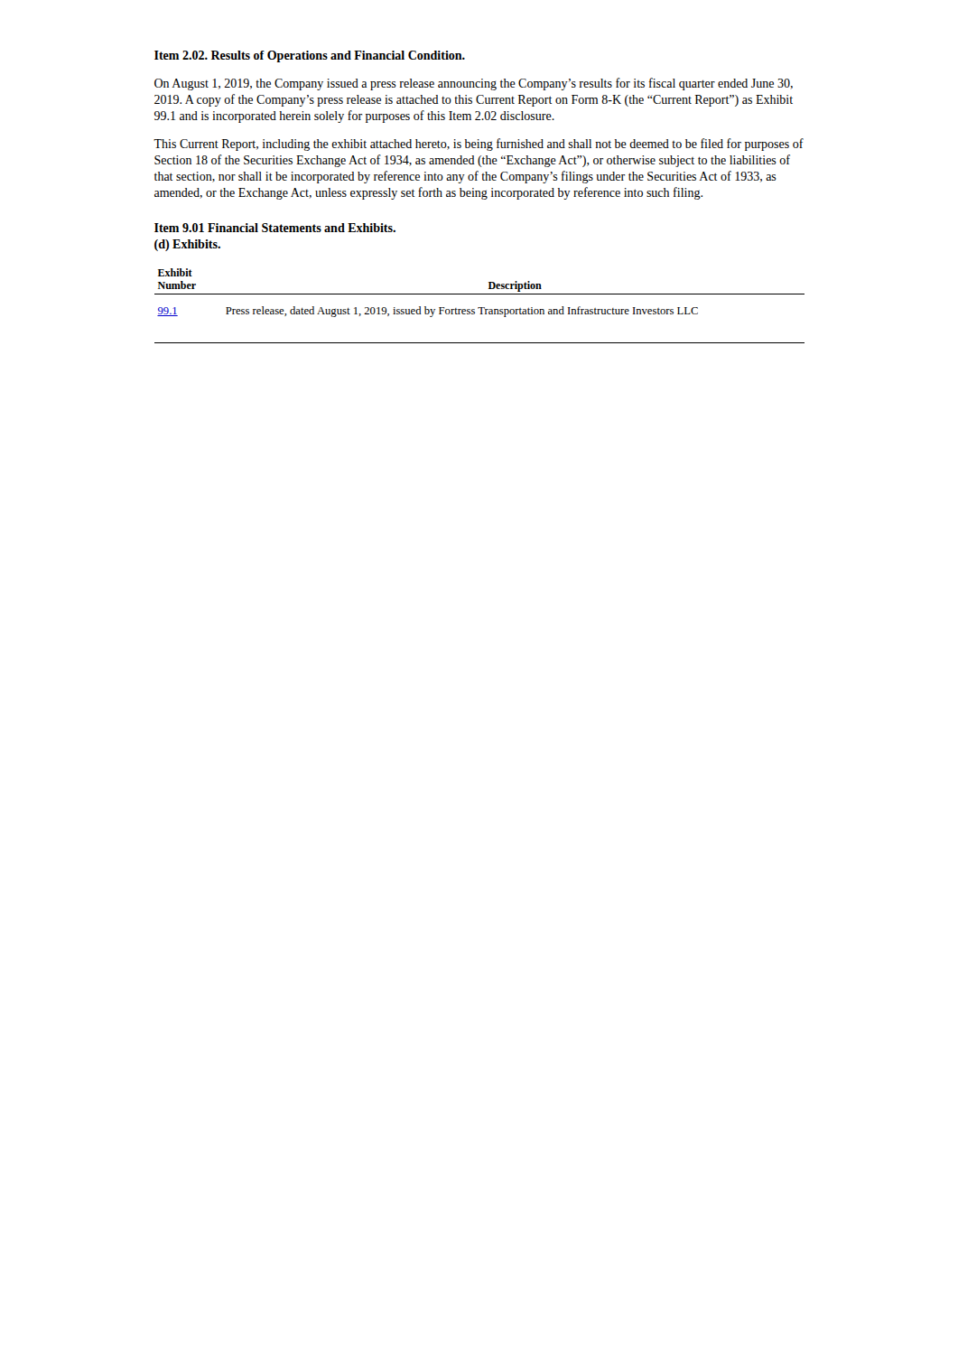Item 2.02. Results of Operations and Financial Condition.
On August 1, 2019, the Company issued a press release announcing the Company’s results for its fiscal quarter ended June 30, 2019. A copy of the Company’s press release is attached to this Current Report on Form 8-K (the “Current Report”) as Exhibit 99.1 and is incorporated herein solely for purposes of this Item 2.02 disclosure.
This Current Report, including the exhibit attached hereto, is being furnished and shall not be deemed to be filed for purposes of Section 18 of the Securities Exchange Act of 1934, as amended (the “Exchange Act”), or otherwise subject to the liabilities of that section, nor shall it be incorporated by reference into any of the Company’s filings under the Securities Act of 1933, as amended, or the Exchange Act, unless expressly set forth as being incorporated by reference into such filing.
Item 9.01 Financial Statements and Exhibits.
(d) Exhibits.
| Exhibit Number | Description |
| --- | --- |
| 99.1 | Press release, dated August 1, 2019, issued by Fortress Transportation and Infrastructure Investors LLC |